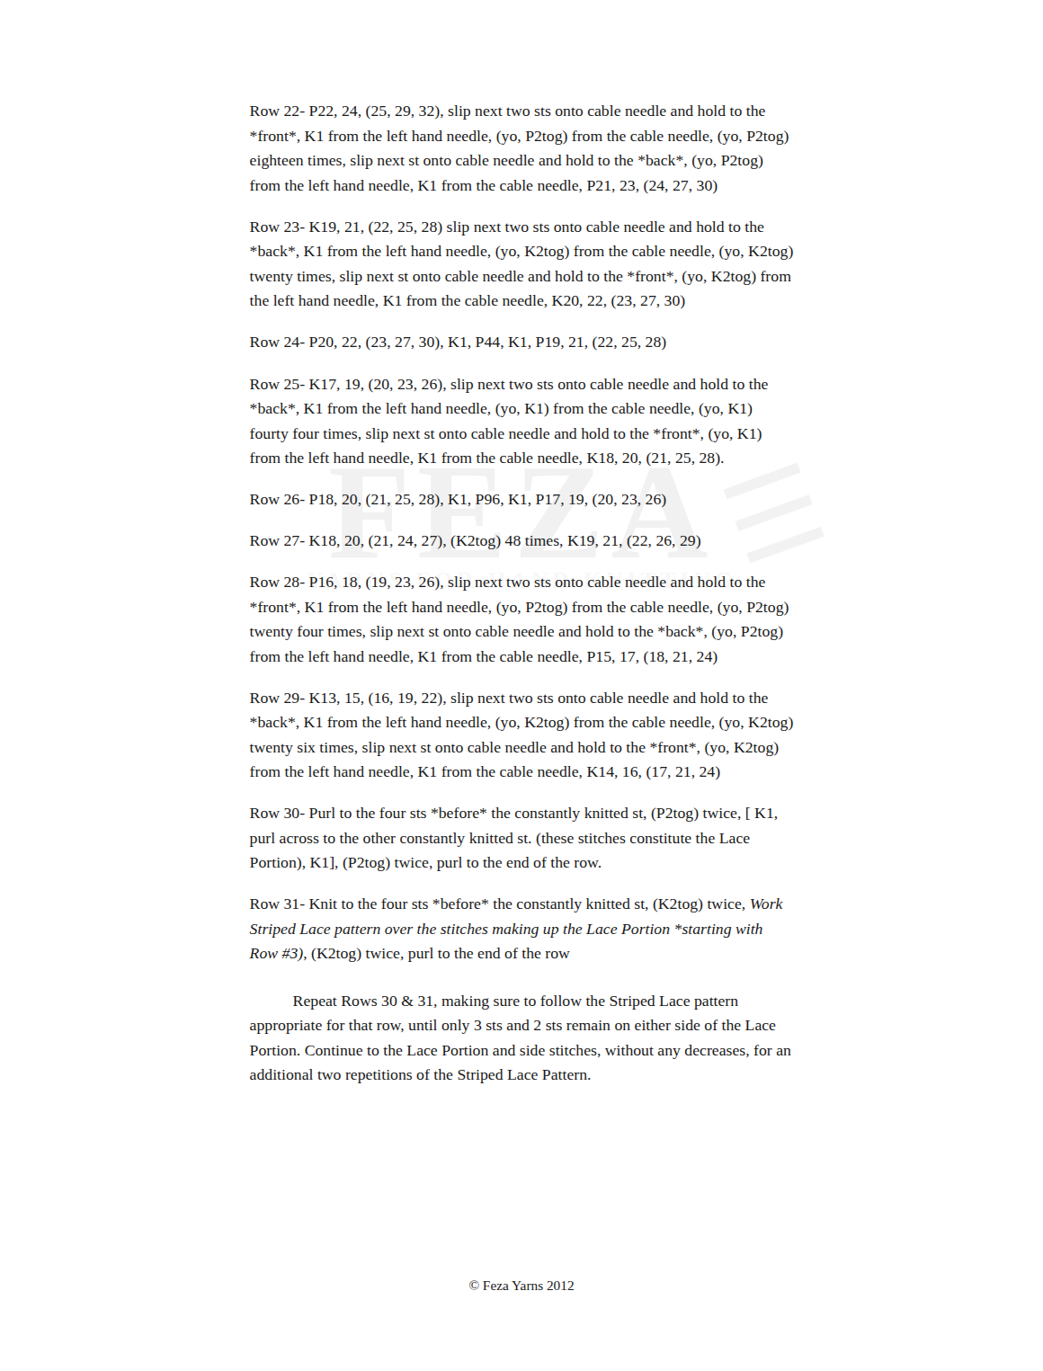FEZA YARNS FOR HAND KNITTING
☰
Row 22- P22, 24, (25, 29, 32), slip next two sts onto cable needle and hold to the *front*, K1 from the left hand needle, (yo, P2tog) from the cable needle, (yo, P2tog) eighteen times, slip next st onto cable needle and hold to the *back*, (yo, P2tog) from the left hand needle, K1 from the cable needle, P21, 23, (24, 27, 30)
Row 23- K19, 21, (22, 25, 28) slip next two sts onto cable needle and hold to the *back*, K1 from the left hand needle, (yo, K2tog) from the cable needle, (yo, K2tog) twenty times, slip next st onto cable needle and hold to the *front*, (yo, K2tog) from the left hand needle, K1 from the cable needle, K20, 22, (23, 27, 30)
Row 24- P20, 22, (23, 27, 30), K1, P44, K1, P19, 21, (22, 25, 28)
Row 25- K17, 19, (20, 23, 26), slip next two sts onto cable needle and hold to the *back*, K1 from the left hand needle, (yo, K1) from the cable needle, (yo, K1) fourty four times, slip next st onto cable needle and hold to the *front*, (yo, K1) from the left hand needle, K1 from the cable needle, K18, 20, (21, 25, 28).
Row 26- P18, 20, (21, 25, 28), K1, P96, K1, P17, 19, (20, 23, 26)
Row 27- K18, 20, (21, 24, 27), (K2tog) 48 times, K19, 21, (22, 26, 29)
Row 28- P16, 18, (19, 23, 26), slip next two sts onto cable needle and hold to the *front*, K1 from the left hand needle, (yo, P2tog) from the cable needle, (yo, P2tog) twenty four times, slip next st onto cable needle and hold to the *back*, (yo, P2tog) from the left hand needle, K1 from the cable needle, P15, 17, (18, 21, 24)
Row 29- K13, 15, (16, 19, 22), slip next two sts onto cable needle and hold to the *back*, K1 from the left hand needle, (yo, K2tog) from the cable needle, (yo, K2tog) twenty six times, slip next st onto cable needle and hold to the *front*, (yo, K2tog) from the left hand needle, K1 from the cable needle, K14, 16, (17, 21, 24)
Row 30- Purl to the four sts *before* the constantly knitted st, (P2tog) twice, [ K1, purl across to the other constantly knitted st. (these stitches constitute the Lace Portion), K1], (P2tog) twice, purl to the end of the row.
Row 31- Knit to the four sts *before* the constantly knitted st, (K2tog) twice, Work Striped Lace pattern over the stitches making up the Lace Portion *starting with Row #3), (K2tog) twice, purl to the end of the row
Repeat Rows 30 & 31, making sure to follow the Striped Lace pattern appropriate for that row, until only 3 sts and 2 sts remain on either side of the Lace Portion. Continue to the Lace Portion and side stitches, without any decreases, for an additional two repetitions of the Striped Lace Pattern.
© Feza Yarns 2012